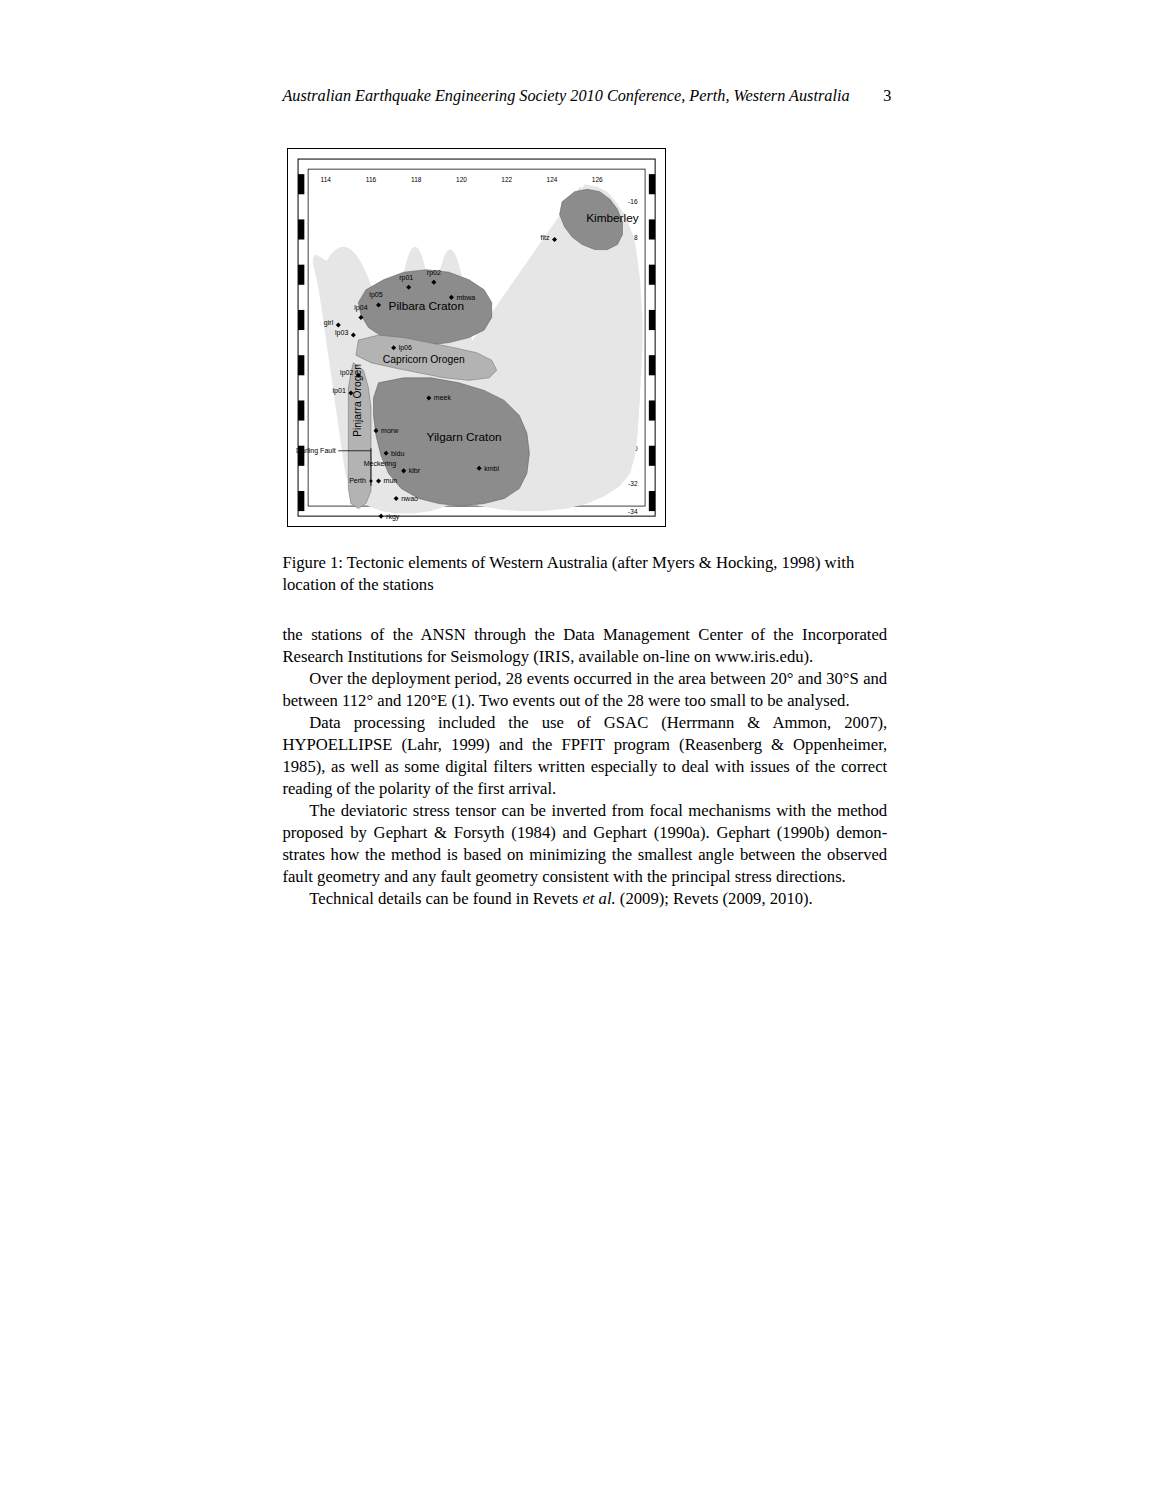Australian Earthquake Engineering Society 2010 Conference, Perth, Western Australia 3
114 116 118 120 122 124 126 -16 -18 -20 -22 -24 -26 -28 -30 -32 -34 Kimberley Pilbara Craton Capricorn Orogen Yilgarn Craton Pinjarra Orogen Darling Fault fitz rp01 rp02 mbwa lp05 lp04 girl lp03 lp06 lp02 lp01 meek morw bldu klbr Meckering kmbl mun Perth nwao rkgy
Figure 1: Tectonic elements of Western Australia (after Myers & Hocking, 1998) with location of the stations
the stations of the ANSN through the Data Management Center of the Incorporated Research Institutions for Seismology (IRIS, available on-line on www.iris.edu).
Over the deployment period, 28 events occurred in the area between 20° and 30°S and between 112° and 120°E (1). Two events out of the 28 were too small to be analysed.
Data processing included the use of GSAC (Herrmann & Ammon, 2007), HYPOELLIPSE (Lahr, 1999) and the FPFIT program (Reasenberg & Oppenheimer, 1985), as well as some digital filters written especially to deal with issues of the correct reading of the polarity of the first arrival.
The deviatoric stress tensor can be inverted from focal mechanisms with the method proposed by Gephart & Forsyth (1984) and Gephart (1990a). Gephart (1990b) demonstrates how the method is based on minimizing the smallest angle between the observed fault geometry and any fault geometry consistent with the principal stress directions.
Technical details can be found in Revets et al. (2009); Revets (2009, 2010).